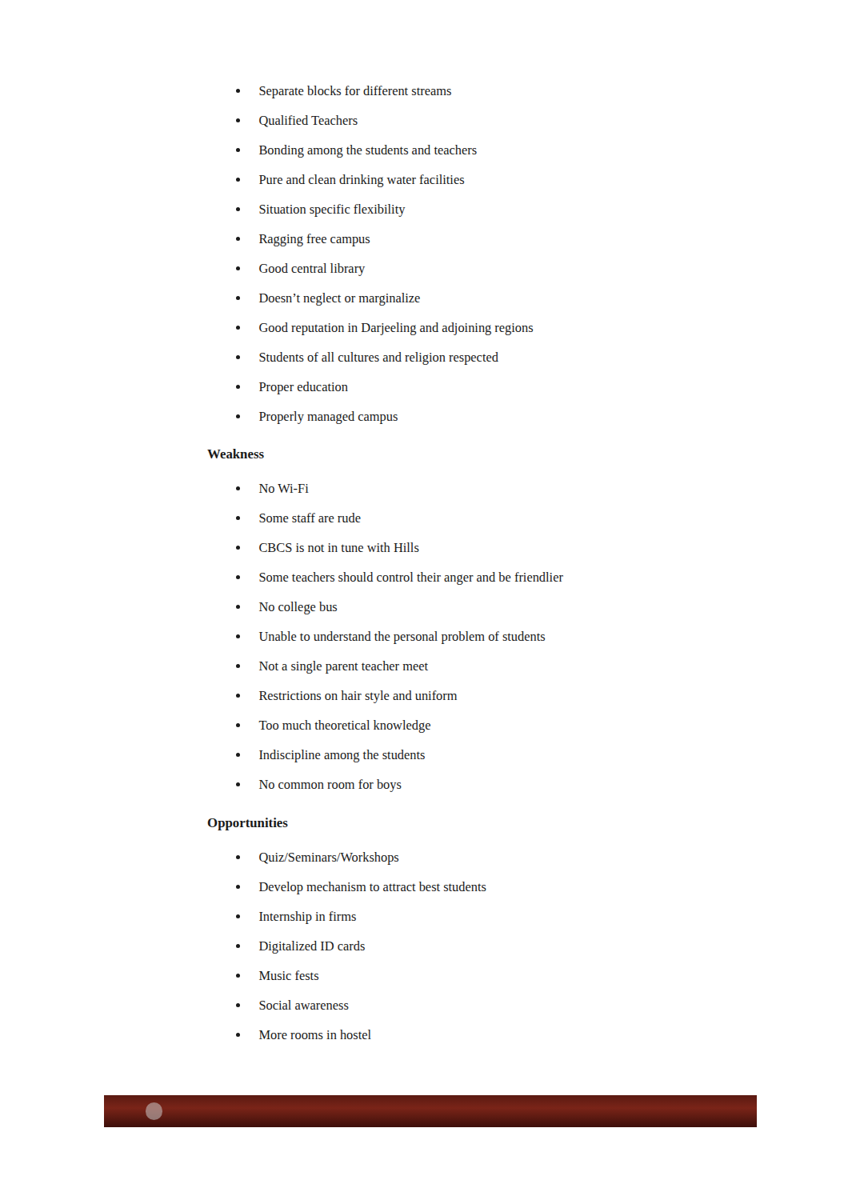Separate blocks for different streams
Qualified Teachers
Bonding among the students and teachers
Pure and clean drinking water facilities
Situation specific flexibility
Ragging free campus
Good central library
Doesn’t neglect or marginalize
Good reputation in Darjeeling and adjoining regions
Students of all cultures and religion respected
Proper education
Properly managed campus
Weakness
No Wi-Fi
Some staff are rude
CBCS is not in tune with Hills
Some teachers should control their anger and be friendlier
No college bus
Unable to understand the personal problem of students
Not a single parent teacher meet
Restrictions on hair style and uniform
Too much theoretical knowledge
Indiscipline among the students
No common room for boys
Opportunities
Quiz/Seminars/Workshops
Develop mechanism to attract best students
Internship in firms
Digitalized ID cards
Music fests
Social awareness
More rooms in hostel